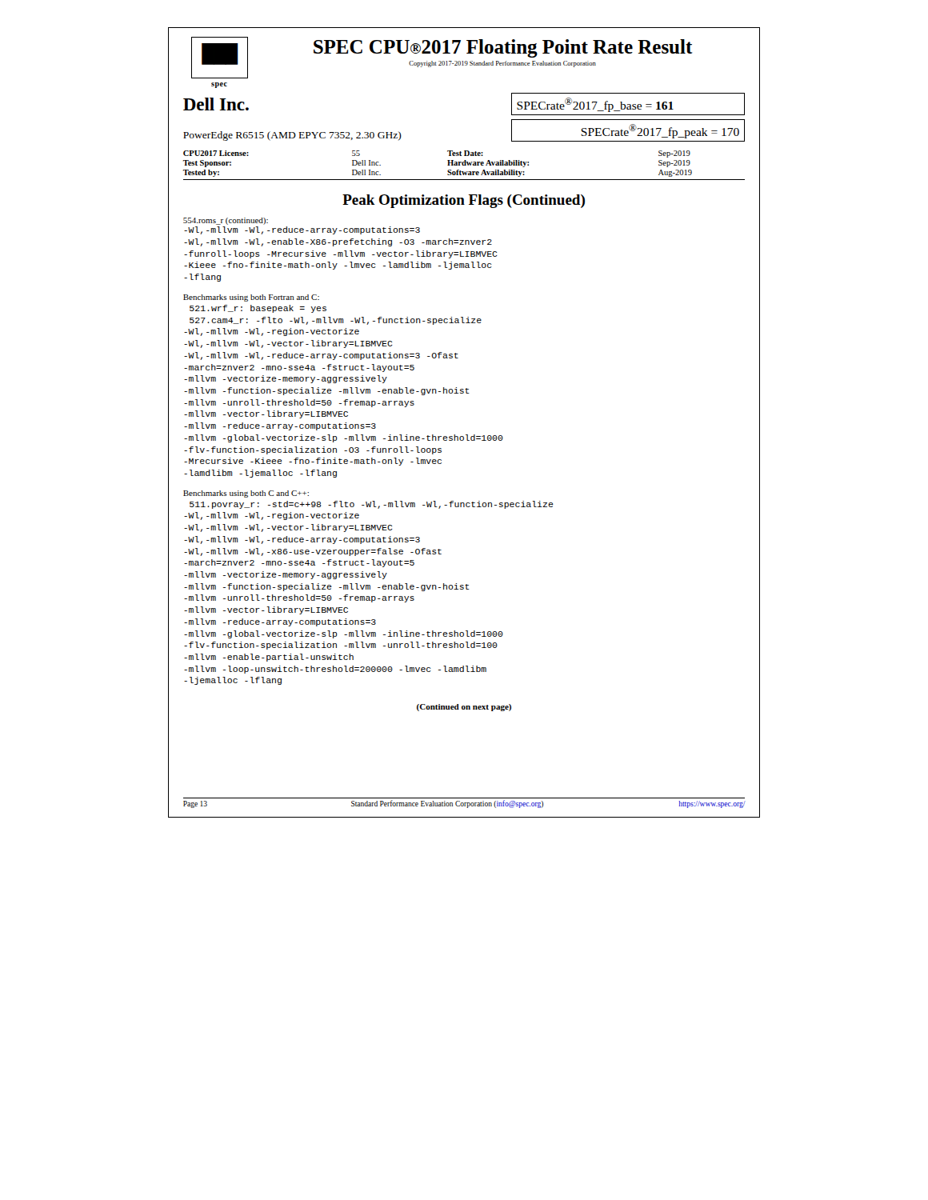███
spec
SPEC CPU®2017 Floating Point Rate Result
Copyright 2017-2019 Standard Performance Evaluation Corporation
Dell Inc.
SPECrate®2017_fp_base = 161
PowerEdge R6515 (AMD EPYC 7352, 2.30 GHz)
SPECrate®2017_fp_peak = 170
| CPU2017 License: | 55 | Test Date: | Sep-2019 |
| Test Sponsor: | Dell Inc. | Hardware Availability: | Sep-2019 |
| Tested by: | Dell Inc. | Software Availability: | Aug-2019 |
Peak Optimization Flags (Continued)
554.roms_r (continued):
-Wl,-mllvm -Wl,-reduce-array-computations=3
-Wl,-mllvm -Wl,-enable-X86-prefetching -O3 -march=znver2
-funroll-loops -Mrecursive -mllvm -vector-library=LIBMVEC
-Kieee -fno-finite-math-only -lmvec -lamdlibm -ljemalloc
-lflang
Benchmarks using both Fortran and C:
521.wrf_r: basepeak = yes
527.cam4_r: -flto -Wl,-mllvm -Wl,-function-specialize
-Wl,-mllvm -Wl,-region-vectorize
-Wl,-mllvm -Wl,-vector-library=LIBMVEC
-Wl,-mllvm -Wl,-reduce-array-computations=3 -Ofast
-march=znver2 -mno-sse4a -fstruct-layout=5
-mllvm -vectorize-memory-aggressively
-mllvm -function-specialize -mllvm -enable-gvn-hoist
-mllvm -unroll-threshold=50 -fremap-arrays
-mllvm -vector-library=LIBMVEC
-mllvm -reduce-array-computations=3
-mllvm -global-vectorize-slp -mllvm -inline-threshold=1000
-flv-function-specialization -O3 -funroll-loops
-Mrecursive -Kieee -fno-finite-math-only -lmvec
-lamdlibm -ljemalloc -lflang
Benchmarks using both C and C++:
511.povray_r: -std=c++98 -flto -Wl,-mllvm -Wl,-function-specialize
-Wl,-mllvm -Wl,-region-vectorize
-Wl,-mllvm -Wl,-vector-library=LIBMVEC
-Wl,-mllvm -Wl,-reduce-array-computations=3
-Wl,-mllvm -Wl,-x86-use-vzeroupper=false -Ofast
-march=znver2 -mno-sse4a -fstruct-layout=5
-mllvm -vectorize-memory-aggressively
-mllvm -function-specialize -mllvm -enable-gvn-hoist
-mllvm -unroll-threshold=50 -fremap-arrays
-mllvm -vector-library=LIBMVEC
-mllvm -reduce-array-computations=3
-mllvm -global-vectorize-slp -mllvm -inline-threshold=1000
-flv-function-specialization -mllvm -unroll-threshold=100
-mllvm -enable-partial-unswitch
-mllvm -loop-unswitch-threshold=200000 -lmvec -lamdlibm
-ljemalloc -lflang
(Continued on next page)
Page 13
Standard Performance Evaluation Corporation (info@spec.org)
https://www.spec.org/